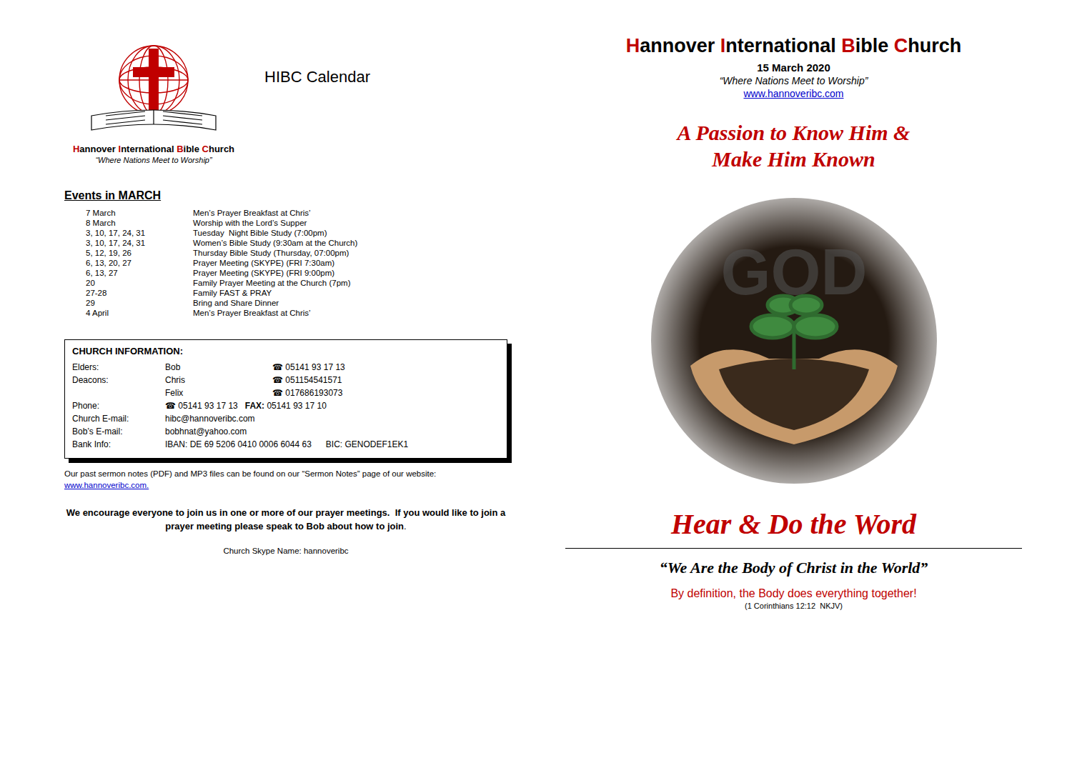Hannover International Bible Church
“Where Nations Meet to Worship”
HIBC Calendar
Events in MARCH
| 7 March | Men’s Prayer Breakfast at Chris’ |
| 8 March | Worship with the Lord’s Supper |
| 3, 10, 17, 24, 31 | Tuesday Night Bible Study (7:00pm) |
| 3, 10, 17, 24, 31 | Women’s Bible Study (9:30am at the Church) |
| 5, 12, 19, 26 | Thursday Bible Study (Thursday, 07:00pm) |
| 6, 13, 20, 27 | Prayer Meeting (SKYPE) (FRI 7:30am) |
| 6, 13, 27 | Prayer Meeting (SKYPE) (FRI 9:00pm) |
| 20 | Family Prayer Meeting at the Church (7pm) |
| 27-28 | Family FAST & PRAY |
| 29 | Bring and Share Dinner |
| 4 April | Men’s Prayer Breakfast at Chris’ |
CHURCH INFORMATION:
| Elders: | Bob | ☎ 05141 93 17 13 |
| Deacons: | Chris | ☎ 051154541571 |
| | Felix | ☎ 017686193073 |
| Phone: | ☎ 05141 93 17 13 FAX: 05141 93 17 10 |
| Church E-mail: | hibc@hannoveribc.com |
| Bob’s E-mail: | bobhnat@yahoo.com |
| Bank Info: | IBAN: DE 69 5206 0410 0006 6044 63 BIC: GENODEF1EK1 |
Our past sermon notes (PDF) and MP3 files can be found on our “Sermon Notes” page of our website: www.hannoveribc.com.
We encourage everyone to join us in one or more of our prayer meetings. If you would like to join a prayer meeting please speak to Bob about how to join.
Church Skype Name: hannoveribc
Hannover International Bible Church
15 March 2020
“Where Nations Meet to Worship”
www.hannoveribc.com
A Passion to Know Him &
Make Him Known
Hear & Do the Word
“We Are the Body of Christ in the World”
By definition, the Body does everything together!
(1 Corinthians 12:12 NKJV)